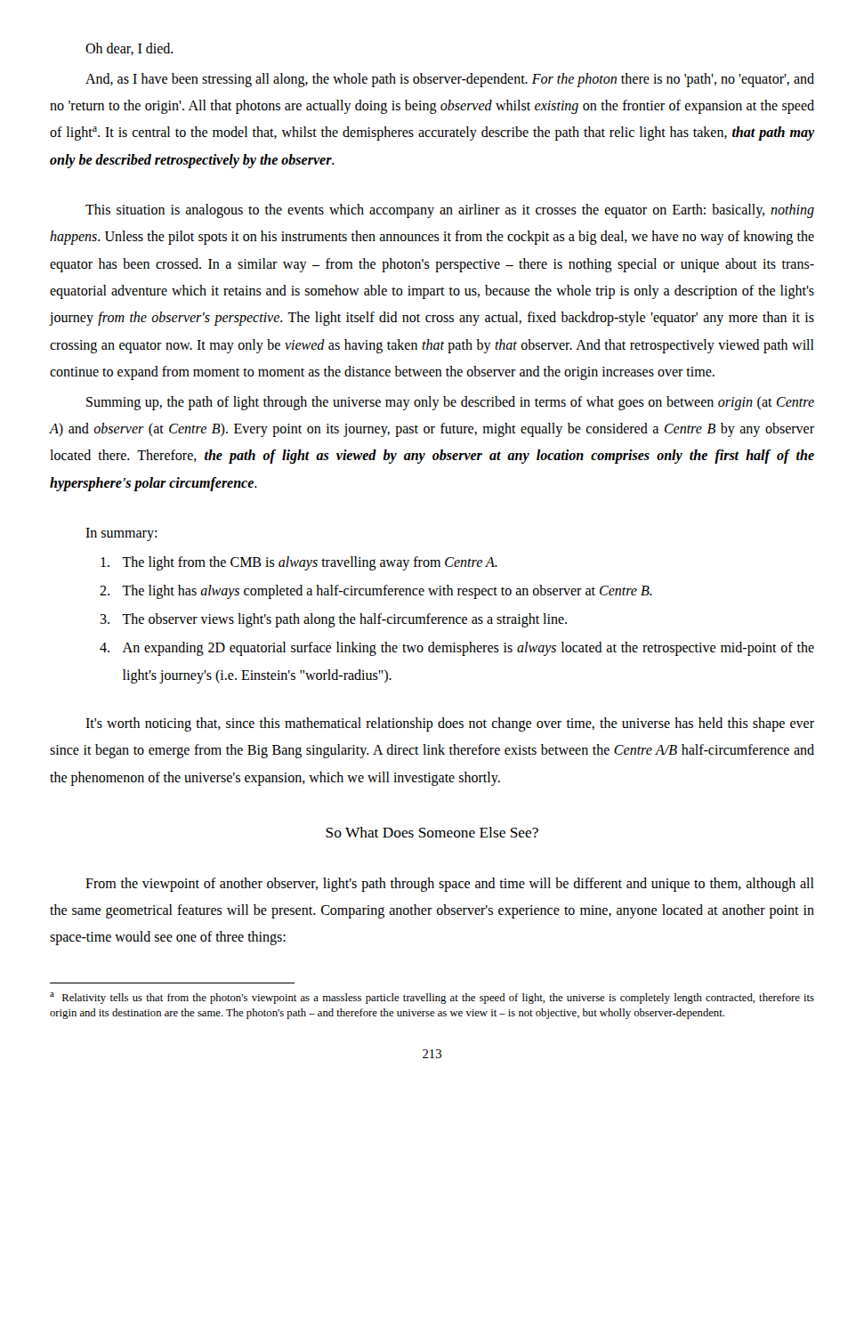Oh dear, I died.
And, as I have been stressing all along, the whole path is observer-dependent. For the photon there is no 'path', no 'equator', and no 'return to the origin'. All that photons are actually doing is being observed whilst existing on the frontier of expansion at the speed of lighta. It is central to the model that, whilst the demispheres accurately describe the path that relic light has taken, that path may only be described retrospectively by the observer.
This situation is analogous to the events which accompany an airliner as it crosses the equator on Earth: basically, nothing happens. Unless the pilot spots it on his instruments then announces it from the cockpit as a big deal, we have no way of knowing the equator has been crossed. In a similar way – from the photon's perspective – there is nothing special or unique about its trans-equatorial adventure which it retains and is somehow able to impart to us, because the whole trip is only a description of the light's journey from the observer's perspective. The light itself did not cross any actual, fixed backdrop-style 'equator' any more than it is crossing an equator now. It may only be viewed as having taken that path by that observer. And that retrospectively viewed path will continue to expand from moment to moment as the distance between the observer and the origin increases over time.
Summing up, the path of light through the universe may only be described in terms of what goes on between origin (at Centre A) and observer (at Centre B). Every point on its journey, past or future, might equally be considered a Centre B by any observer located there. Therefore, the path of light as viewed by any observer at any location comprises only the first half of the hypersphere's polar circumference.
In summary:
The light from the CMB is always travelling away from Centre A.
The light has always completed a half-circumference with respect to an observer at Centre B.
The observer views light's path along the half-circumference as a straight line.
An expanding 2D equatorial surface linking the two demispheres is always located at the retrospective mid-point of the light's journey's (i.e. Einstein's "world-radius").
It's worth noticing that, since this mathematical relationship does not change over time, the universe has held this shape ever since it began to emerge from the Big Bang singularity. A direct link therefore exists between the Centre A/B half-circumference and the phenomenon of the universe's expansion, which we will investigate shortly.
So What Does Someone Else See?
From the viewpoint of another observer, light's path through space and time will be different and unique to them, although all the same geometrical features will be present. Comparing another observer's experience to mine, anyone located at another point in space-time would see one of three things:
a Relativity tells us that from the photon's viewpoint as a massless particle travelling at the speed of light, the universe is completely length contracted, therefore its origin and its destination are the same. The photon's path – and therefore the universe as we view it – is not objective, but wholly observer-dependent.
213